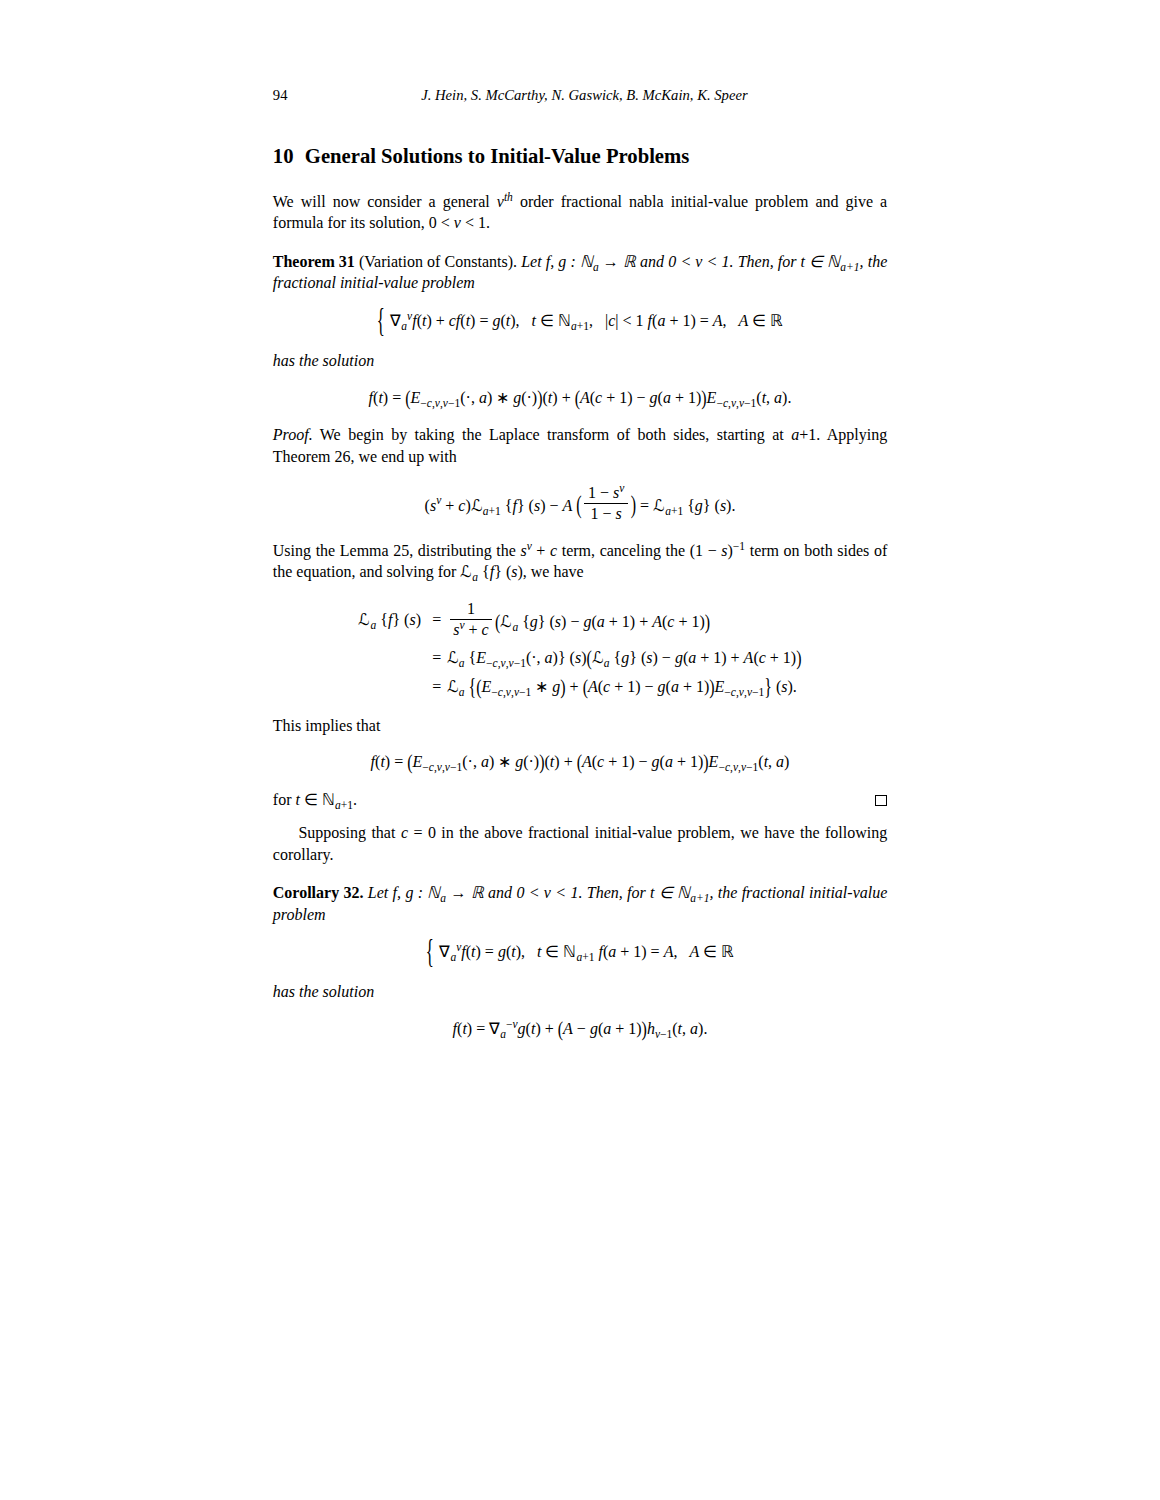94
J. Hein, S. McCarthy, N. Gaswick, B. McKain, K. Speer
10 General Solutions to Initial-Value Problems
We will now consider a general νth order fractional nabla initial-value problem and give a formula for its solution, 0 < ν < 1.
Theorem 31 (Variation of Constants). Let f, g : ℕa → ℝ and 0 < ν < 1. Then, for t ∈ ℕa+1, the fractional initial-value problem
{ ∇aνf(t) + cf(t) = g(t), t ∈ ℕa+1, |c| < 1 f(a + 1) = A, A ∈ ℝ
has the solution
f(t) = (E−c,ν,ν−1(·, a) ∗ g(·))(t) + (A(c + 1) − g(a + 1)) E−c,ν,ν−1(t, a).
Proof. We begin by taking the Laplace transform of both sides, starting at a+1. Applying Theorem 26, we end up with
(sν + c)ℒa+1 {f} (s) − A (1 − sν 1 − s) = ℒa+1 {g} (s).
Using the Lemma 25, distributing the sν + c term, canceling the (1 − s)−1 term on both sides of the equation, and solving for ℒa {f} (s), we have
| ℒ a { f } ( s ) | = | 1 s ν + c ( ℒ a { g } ( s ) − g ( a + 1) + A ( c + 1) ) |
| | = | ℒ a { E − c , ν , ν −1 (·, a )} ( s ) ( ℒ a { g } ( s ) − g ( a + 1) + A ( c + 1) ) |
| | = | ℒ a { ( E − c , ν , ν −1 ∗ g ) + ( A ( c + 1) − g ( a + 1) ) E − c , ν , ν −1 } ( s ). |
This implies that
f(t) = (E−c,ν,ν−1(·, a) ∗ g(·))(t) + (A(c + 1) − g(a + 1)) E−c,ν,ν−1(t, a)
for t ∈ ℕa+1.
Supposing that c = 0 in the above fractional initial-value problem, we have the following corollary.
Corollary 32. Let f, g : ℕa → ℝ and 0 < ν < 1. Then, for t ∈ ℕa+1, the fractional initial-value problem
{ ∇aνf(t) = g(t), t ∈ ℕa+1 f(a + 1) = A, A ∈ ℝ
has the solution
f(t) = ∇a−νg(t) + (A − g(a + 1)) hν−1(t, a).